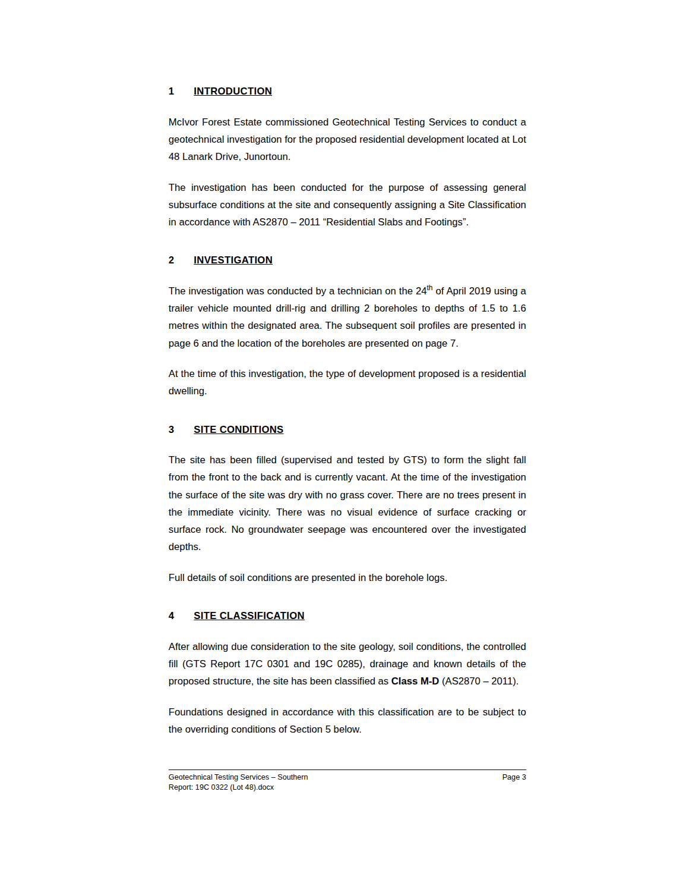1 INTRODUCTION
McIvor Forest Estate commissioned Geotechnical Testing Services to conduct a geotechnical investigation for the proposed residential development located at Lot 48 Lanark Drive, Junortoun.
The investigation has been conducted for the purpose of assessing general subsurface conditions at the site and consequently assigning a Site Classification in accordance with AS2870 – 2011 “Residential Slabs and Footings”.
2 INVESTIGATION
The investigation was conducted by a technician on the 24th of April 2019 using a trailer vehicle mounted drill-rig and drilling 2 boreholes to depths of 1.5 to 1.6 metres within the designated area. The subsequent soil profiles are presented in page 6 and the location of the boreholes are presented on page 7.
At the time of this investigation, the type of development proposed is a residential dwelling.
3 SITE CONDITIONS
The site has been filled (supervised and tested by GTS) to form the slight fall from the front to the back and is currently vacant. At the time of the investigation the surface of the site was dry with no grass cover. There are no trees present in the immediate vicinity. There was no visual evidence of surface cracking or surface rock. No groundwater seepage was encountered over the investigated depths.
Full details of soil conditions are presented in the borehole logs.
4 SITE CLASSIFICATION
After allowing due consideration to the site geology, soil conditions, the controlled fill (GTS Report 17C 0301 and 19C 0285), drainage and known details of the proposed structure, the site has been classified as Class M-D (AS2870 – 2011).
Foundations designed in accordance with this classification are to be subject to the overriding conditions of Section 5 below.
Geotechnical Testing Services – Southern
Report: 19C 0322 (Lot 48).docx
Page 3